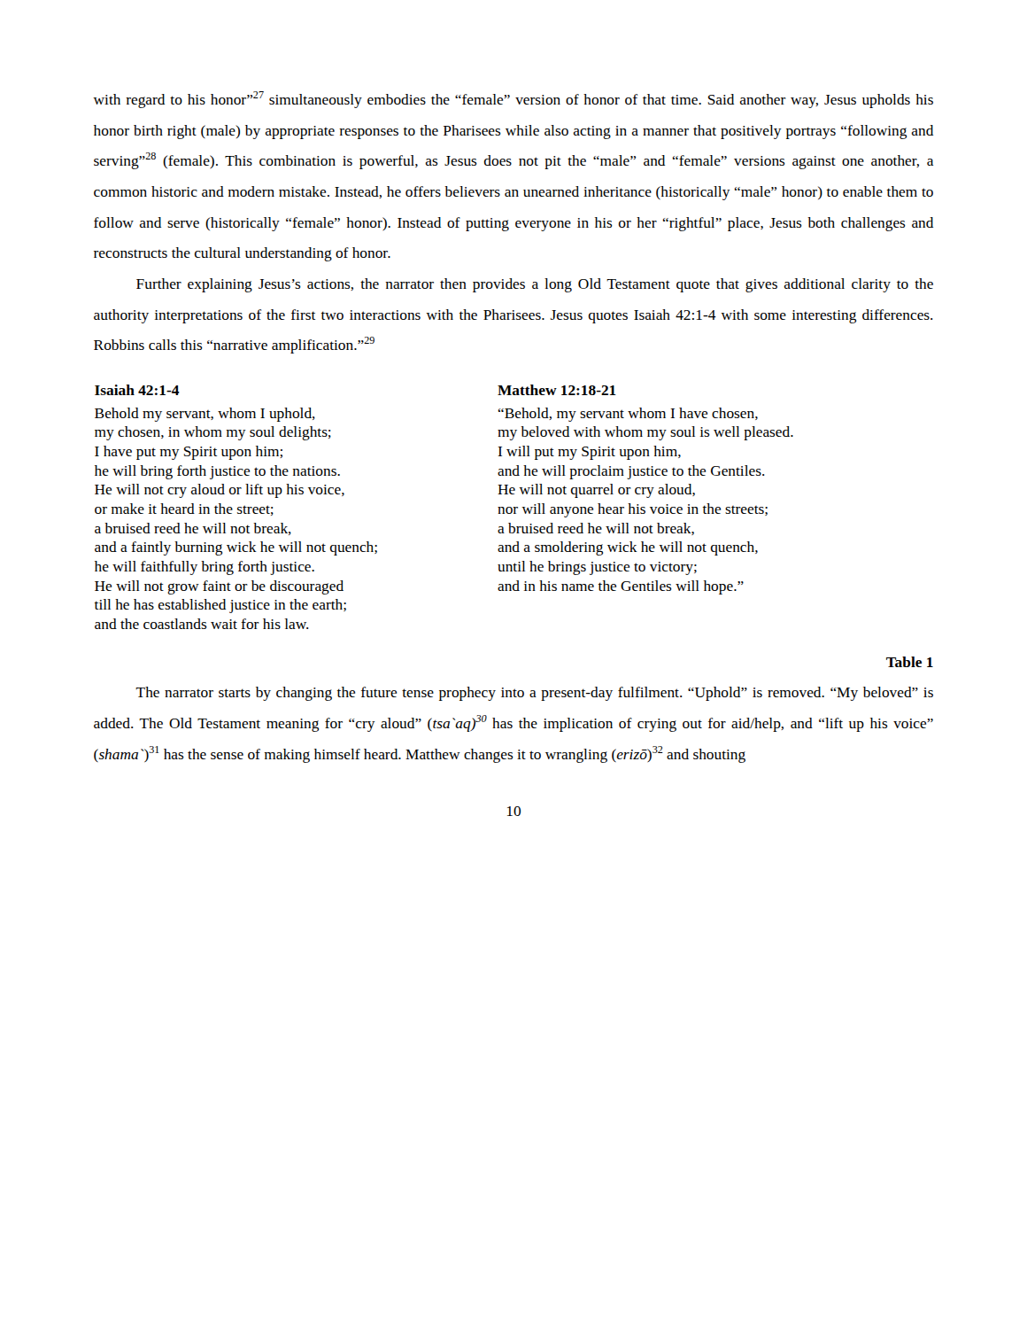with regard to his honor”27 simultaneously embodies the “female” version of honor of that time. Said another way, Jesus upholds his honor birth right (male) by appropriate responses to the Pharisees while also acting in a manner that positively portrays “following and serving”28 (female). This combination is powerful, as Jesus does not pit the “male” and “female” versions against one another, a common historic and modern mistake. Instead, he offers believers an unearned inheritance (historically “male” honor) to enable them to follow and serve (historically “female” honor). Instead of putting everyone in his or her “rightful” place, Jesus both challenges and reconstructs the cultural understanding of honor.
Further explaining Jesus’s actions, the narrator then provides a long Old Testament quote that gives additional clarity to the authority interpretations of the first two interactions with the Pharisees. Jesus quotes Isaiah 42:1-4 with some interesting differences. Robbins calls this “narrative amplification.”29
| Isaiah 42:1-4 | Matthew 12:18-21 |
| --- | --- |
| Behold my servant, whom I uphold, my chosen, in whom my soul delights; I have put my Spirit upon him; he will bring forth justice to the nations. He will not cry aloud or lift up his voice, or make it heard in the street; a bruised reed he will not break, and a faintly burning wick he will not quench; he will faithfully bring forth justice. He will not grow faint or be discouraged till he has established justice in the earth; and the coastlands wait for his law. | “Behold, my servant whom I have chosen, my beloved with whom my soul is well pleased. I will put my Spirit upon him, and he will proclaim justice to the Gentiles. He will not quarrel or cry aloud, nor will anyone hear his voice in the streets; a bruised reed he will not break, and a smoldering wick he will not quench, until he brings justice to victory; and in his name the Gentiles will hope.” |
Table 1
The narrator starts by changing the future tense prophecy into a present-day fulfilment. “Uphold” is removed. “My beloved” is added. The Old Testament meaning for “cry aloud” (tsa`aq)30 has the implication of crying out for aid/help, and “lift up his voice” (shama`)31 has the sense of making himself heard. Matthew changes it to wrangling (erizō)32 and shouting
10